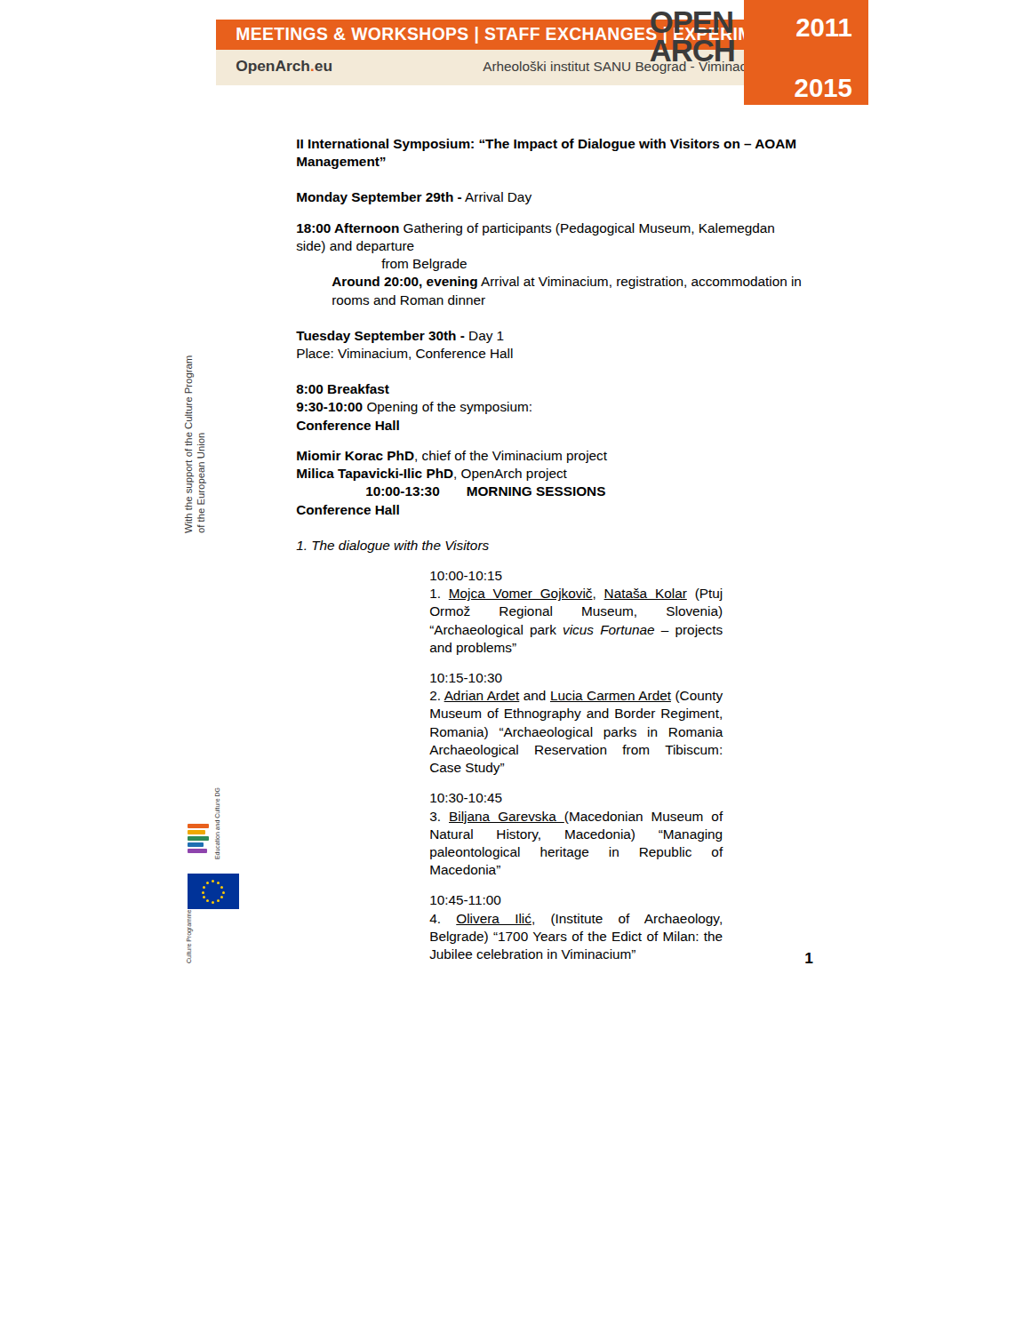MEETINGS & WORKSHOPS | STAFF EXCHANGES | EXPERIMENTAL ACTIONS
OpenArch. eu
Arheološki institut SANU Beograd - Viminacium (RS)
OPEN
ARCH
2011
2015
With the support of the Culture Program
of the European Union
Education and Culture DG
Culture Programme
II International Symposium: “The Impact of Dialogue with Visitors on – AOAM Management”
Monday September 29th - Arrival Day
18:00 Afternoon Gathering of participants (Pedagogical Museum, Kalemegdan side) and departure from Belgrade
Around 20:00, evening Arrival at Viminacium, registration, accommodation in rooms and Roman dinner
Tuesday September 30th - Day 1
Place: Viminacium, Conference Hall
8:00 Breakfast
9:30-10:00 Opening of the symposium:
Conference Hall
Miomir Korac PhD, chief of the Viminacium project
Milica Tapavicki-Ilic PhD, OpenArch project
10:00-13:30 MORNING SESSIONS
Conference Hall
1. The dialogue with the Visitors
10:00-10:15 1. Mojca Vomer Gojkovič, Nataša Kolar (Ptuj Ormož Regional Museum, Slovenia) “Archaeological park vicus Fortunae – projects and problems”
10:15-10:30 2. Adrian Ardet and Lucia Carmen Ardet (County Museum of Ethnography and Border Regiment, Romania) “Archaeological parks in Romania Archaeological Reservation from Tibiscum: Case Study”
10:30-10:45 3. Biljana Garevska (Macedonian Museum of Natural History, Macedonia) “Managing paleontological heritage in Republic of Macedonia”
10:45-11:00 4. Olivera Ilić, (Institute of Archaeology, Belgrade) “1700 Years of the Edict of Milan: the Jubilee celebration in Viminacium”
1